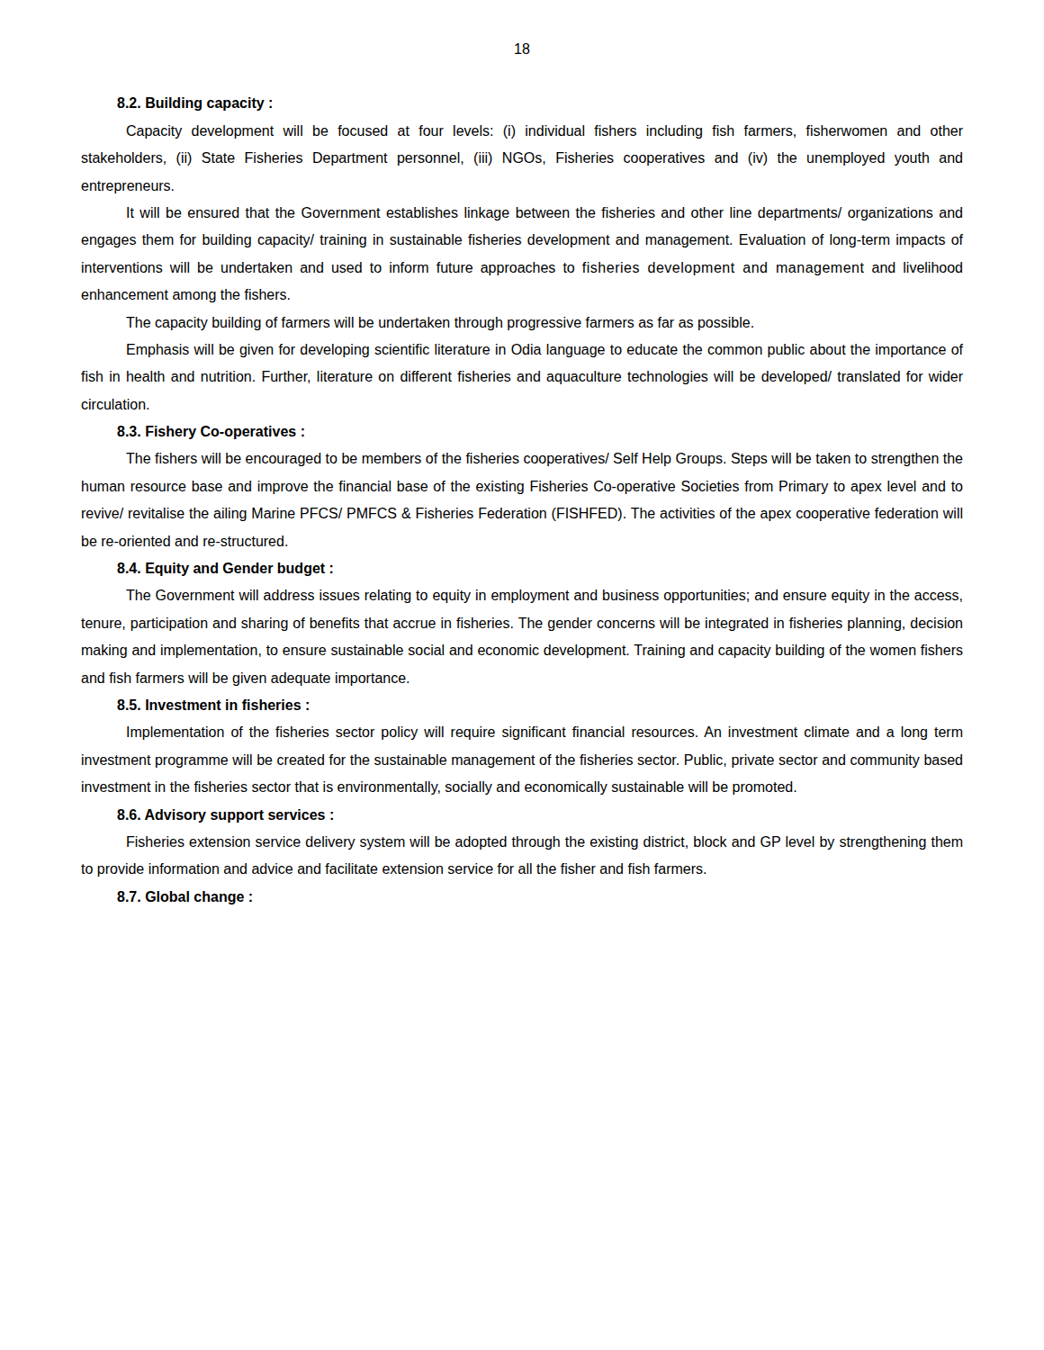18
8.2. Building capacity :
Capacity development will be focused at four levels: (i) individual fishers including fish farmers, fisherwomen and other stakeholders, (ii) State Fisheries Department personnel, (iii) NGOs, Fisheries cooperatives and (iv) the unemployed youth and entrepreneurs.
It will be ensured that the Government establishes linkage between the fisheries and other line departments/ organizations and engages them for building capacity/ training in sustainable fisheries development and management. Evaluation of long-term impacts of interventions will be undertaken and used to inform future approaches to fisheries development and management and livelihood enhancement among the fishers.
The capacity building of farmers will be undertaken through progressive farmers as far as possible.
Emphasis will be given for developing scientific literature in Odia language to educate the common public about the importance of fish in health and nutrition. Further, literature on different fisheries and aquaculture technologies will be developed/ translated for wider circulation.
8.3. Fishery Co-operatives :
The fishers will be encouraged to be members of the fisheries cooperatives/ Self Help Groups. Steps will be taken to strengthen the human resource base and improve the financial base of the existing Fisheries Co-operative Societies from Primary to apex level and to revive/ revitalise the ailing Marine PFCS/ PMFCS & Fisheries Federation (FISHFED). The activities of the apex cooperative federation will be re-oriented and re-structured.
8.4. Equity and Gender budget :
The Government will address issues relating to equity in employment and business opportunities; and ensure equity in the access, tenure, participation and sharing of benefits that accrue in fisheries. The gender concerns will be integrated in fisheries planning, decision making and implementation, to ensure sustainable social and economic development. Training and capacity building of the women fishers and fish farmers will be given adequate importance.
8.5. Investment in fisheries :
Implementation of the fisheries sector policy will require significant financial resources. An investment climate and a long term investment programme will be created for the sustainable management of the fisheries sector. Public, private sector and community based investment in the fisheries sector that is environmentally, socially and economically sustainable will be promoted.
8.6. Advisory support services :
Fisheries extension service delivery system will be adopted through the existing district, block and GP level by strengthening them to provide information and advice and facilitate extension service for all the fisher and fish farmers.
8.7. Global change :